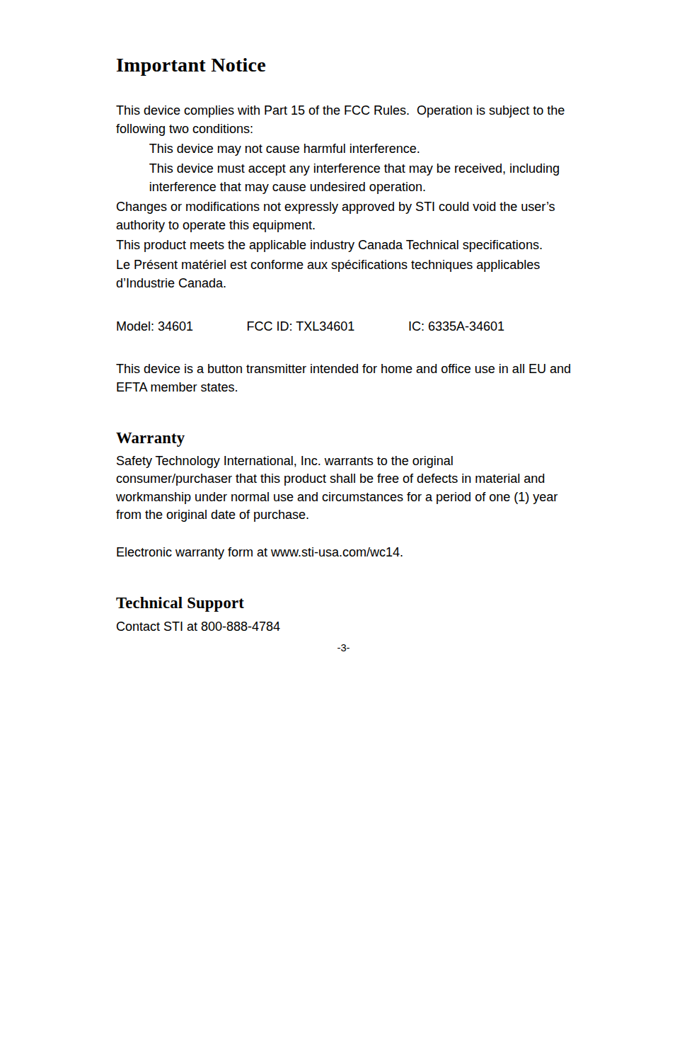Important Notice
This device complies with Part 15 of the FCC Rules. Operation is subject to the following two conditions:
This device may not cause harmful interference.
This device must accept any interference that may be received, including interference that may cause undesired operation.
Changes or modifications not expressly approved by STI could void the user’s authority to operate this equipment.
This product meets the applicable industry Canada Technical specifications.
Le Présent matériel est conforme aux spécifications techniques applicables d’Industrie Canada.
Model: 34601FCC ID: TXL34601 IC: 6335A-34601
This device is a button transmitter intended for home and office use in all EU and EFTA member states.
Warranty
Safety Technology International, Inc. warrants to the original consumer/purchaser that this product shall be free of defects in material and workmanship under normal use and circumstances for a period of one (1) year from the original date of purchase.
Electronic warranty form at www.sti-usa.com/wc14.
Technical Support
Contact STI at 800-888-4784
-3-